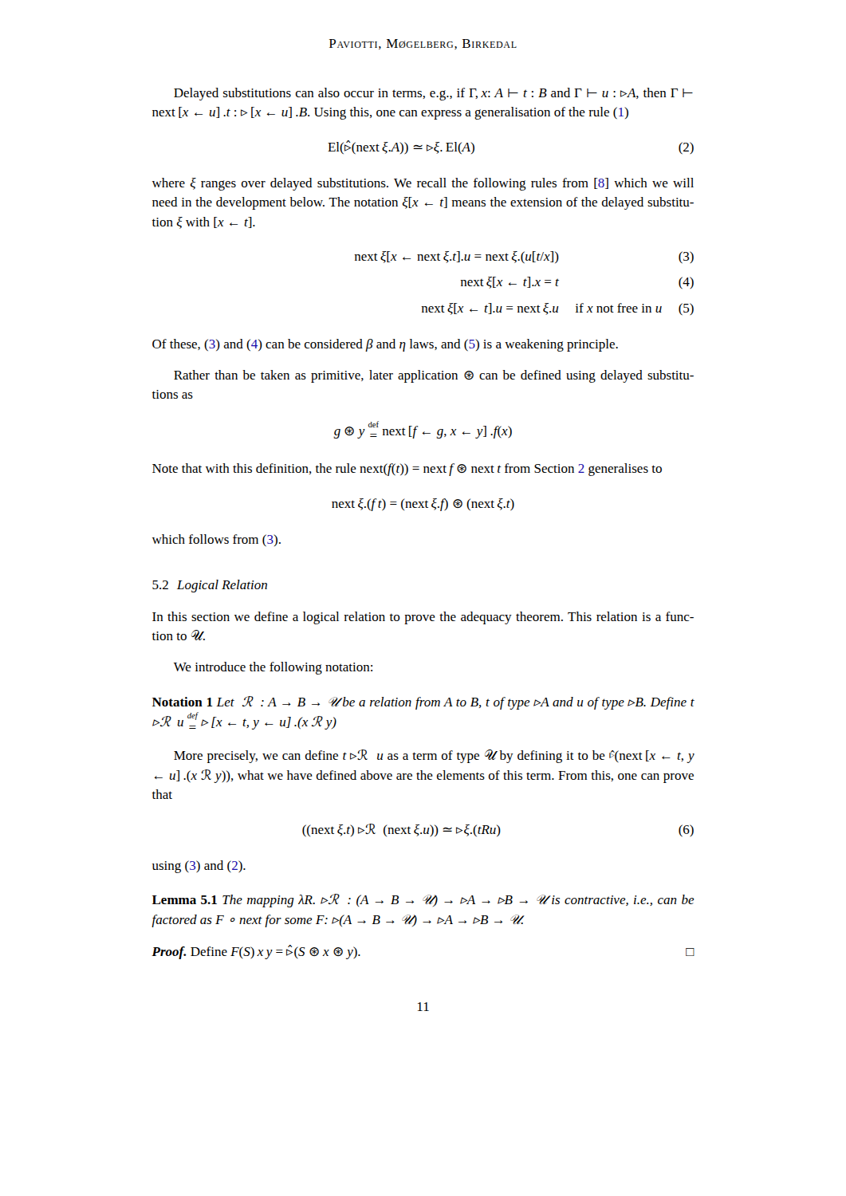Paviotti, Møgelberg, Birkedal
Delayed substitutions can also occur in terms, e.g., if Γ, x: A ⊢ t : B and Γ ⊢ u : ▹A, then Γ ⊢ next [x ← u] .t : ▹ [x ← u] .B. Using this, one can express a generalisation of the rule (1)
El(▹̂(next ξ.A)) ≃ ▹ξ. El(A) (2)
where ξ ranges over delayed substitutions. We recall the following rules from [8] which we will need in the development below. The notation ξ[x ← t] means the extension of the delayed substitution ξ with [x ← t].
next ξ[x ← next ξ.t].u = next ξ.(u[t/x]) (3) next ξ[x ← t].x = t (4) next ξ[x ← t].u = next ξ.u if x not free in u (5)
Of these, (3) and (4) can be considered β and η laws, and (5) is a weakening principle.
Rather than be taken as primitive, later application ⊛ can be defined using delayed substitutions as
g ⊛ y def= next [f ← g, x ← y] .f(x)
Note that with this definition, the rule next(f(t)) = next f ⊛ next t from Section 2 generalises to
next ξ.(f t) = (next ξ.f) ⊛ (next ξ.t)
which follows from (3).
5.2 Logical Relation
In this section we define a logical relation to prove the adequacy theorem. This relation is a function to 𝒰.
We introduce the following notation:
Notation 1 Let ℛ : A → B → 𝒰 be a relation from A to B, t of type ▹A and u of type ▹B. Define t ▹ℛ u def= ▹ [x ← t, y ← u] .(x ℛ y)
More precisely, we can define t ▹ℛ u as a term of type 𝒰 by defining it to be ▹̂(next [x ← t, y ← u] .(x ℛ y)), what we have defined above are the elements of this term. From this, one can prove that
((next ξ.t) ▹ℛ (next ξ.u)) ≃ ▹ξ.(tRu) (6)
using (3) and (2).
Lemma 5.1 The mapping λR. ▹ℛ : (A → B → 𝒰) → ▹A → ▹B → 𝒰 is contractive, i.e., can be factored as F ∘ next for some F: ▹(A → B → 𝒰) → ▹A → ▹B → 𝒰.
Proof. Define F(S) x y = ▹̂(S ⊛ x ⊛ y). □
11